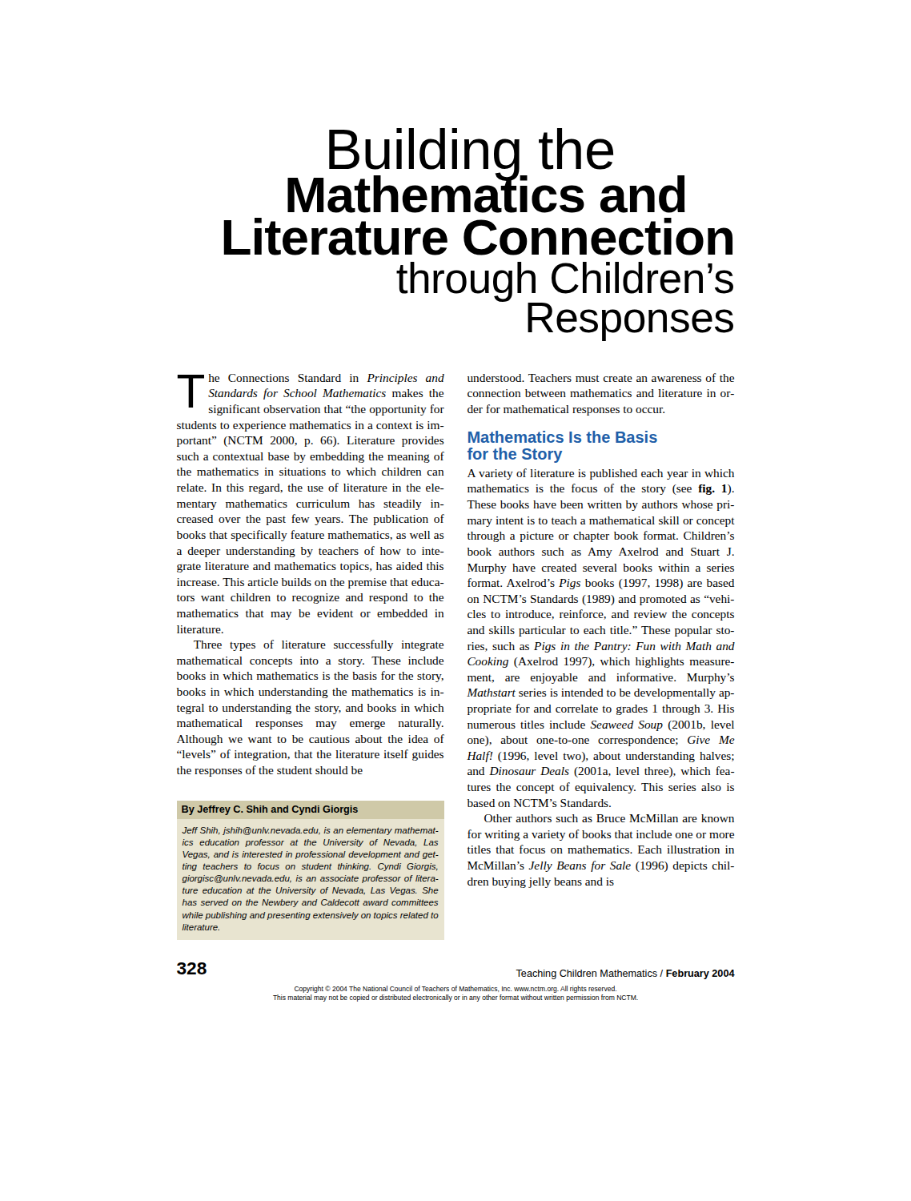Building the Mathematics and Literature Connection through Children’s Responses
The Connections Standard in Principles and Standards for School Mathematics makes the significant observation that “the opportunity for students to experience mathematics in a context is important” (NCTM 2000, p. 66). Literature provides such a contextual base by embedding the meaning of the mathematics in situations to which children can relate. In this regard, the use of literature in the elementary mathematics curriculum has steadily increased over the past few years. The publication of books that specifically feature mathematics, as well as a deeper understanding by teachers of how to integrate literature and mathematics topics, has aided this increase. This article builds on the premise that educators want children to recognize and respond to the mathematics that may be evident or embedded in literature.
Three types of literature successfully integrate mathematical concepts into a story. These include books in which mathematics is the basis for the story, books in which understanding the mathematics is integral to understanding the story, and books in which mathematical responses may emerge naturally. Although we want to be cautious about the idea of “levels” of integration, that the literature itself guides the responses of the student should be
By Jeffrey C. Shih and Cyndi Giorgis
Jeff Shih, jshih@unlv.nevada.edu, is an elementary mathematics education professor at the University of Nevada, Las Vegas, and is interested in professional development and getting teachers to focus on student thinking. Cyndi Giorgis, giorgisc@unlv.nevada.edu, is an associate professor of literature education at the University of Nevada, Las Vegas. She has served on the Newbery and Caldecott award committees while publishing and presenting extensively on topics related to literature.
understood. Teachers must create an awareness of the connection between mathematics and literature in order for mathematical responses to occur.
Mathematics Is the Basis
for the Story
A variety of literature is published each year in which mathematics is the focus of the story (see fig. 1). These books have been written by authors whose primary intent is to teach a mathematical skill or concept through a picture or chapter book format. Children’s book authors such as Amy Axelrod and Stuart J. Murphy have created several books within a series format. Axelrod’s Pigs books (1997, 1998) are based on NCTM’s Standards (1989) and promoted as “vehicles to introduce, reinforce, and review the concepts and skills particular to each title.” These popular stories, such as Pigs in the Pantry: Fun with Math and Cooking (Axelrod 1997), which highlights measurement, are enjoyable and informative. Murphy’s Mathstart series is intended to be developmentally appropriate for and correlate to grades 1 through 3. His numerous titles include Seaweed Soup (2001b, level one), about one-to-one correspondence; Give Me Half! (1996, level two), about understanding halves; and Dinosaur Deals (2001a, level three), which features the concept of equivalency. This series also is based on NCTM’s Standards.
Other authors such as Bruce McMillan are known for writing a variety of books that include one or more titles that focus on mathematics. Each illustration in McMillan’s Jelly Beans for Sale (1996) depicts children buying jelly beans and is
328
Teaching Children Mathematics / February 2004
Copyright © 2004 The National Council of Teachers of Mathematics, Inc. www.nctm.org. All rights reserved.
This material may not be copied or distributed electronically or in any other format without written permission from NCTM.